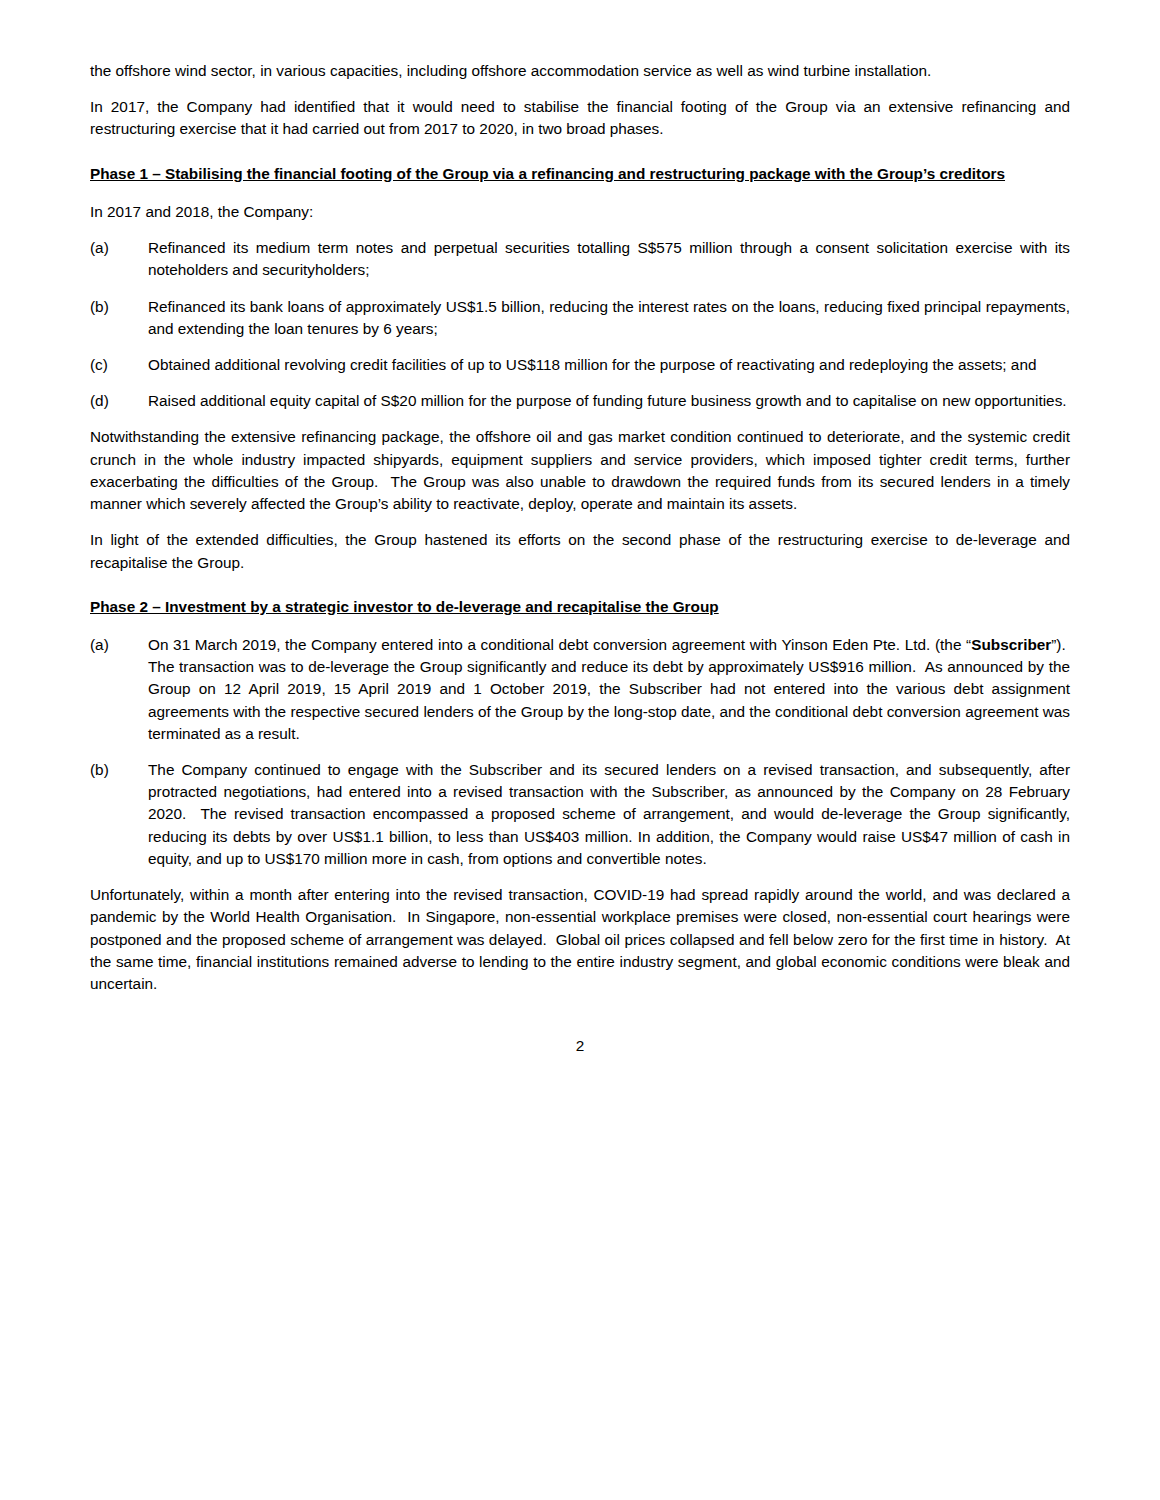the offshore wind sector, in various capacities, including offshore accommodation service as well as wind turbine installation.
In 2017, the Company had identified that it would need to stabilise the financial footing of the Group via an extensive refinancing and restructuring exercise that it had carried out from 2017 to 2020, in two broad phases.
Phase 1 – Stabilising the financial footing of the Group via a refinancing and restructuring package with the Group’s creditors
In 2017 and 2018, the Company:
(a)
Refinanced its medium term notes and perpetual securities totalling S$575 million through a consent solicitation exercise with its noteholders and securityholders;
(b)
Refinanced its bank loans of approximately US$1.5 billion, reducing the interest rates on the loans, reducing fixed principal repayments, and extending the loan tenures by 6 years;
(c)
Obtained additional revolving credit facilities of up to US$118 million for the purpose of reactivating and redeploying the assets; and
(d)
Raised additional equity capital of S$20 million for the purpose of funding future business growth and to capitalise on new opportunities.
Notwithstanding the extensive refinancing package, the offshore oil and gas market condition continued to deteriorate, and the systemic credit crunch in the whole industry impacted shipyards, equipment suppliers and service providers, which imposed tighter credit terms, further exacerbating the difficulties of the Group. The Group was also unable to drawdown the required funds from its secured lenders in a timely manner which severely affected the Group’s ability to reactivate, deploy, operate and maintain its assets.
In light of the extended difficulties, the Group hastened its efforts on the second phase of the restructuring exercise to de-leverage and recapitalise the Group.
Phase 2 – Investment by a strategic investor to de-leverage and recapitalise the Group
(a)
On 31 March 2019, the Company entered into a conditional debt conversion agreement with Yinson Eden Pte. Ltd. (the “Subscriber”). The transaction was to de-leverage the Group significantly and reduce its debt by approximately US$916 million. As announced by the Group on 12 April 2019, 15 April 2019 and 1 October 2019, the Subscriber had not entered into the various debt assignment agreements with the respective secured lenders of the Group by the long-stop date, and the conditional debt conversion agreement was terminated as a result.
(b)
The Company continued to engage with the Subscriber and its secured lenders on a revised transaction, and subsequently, after protracted negotiations, had entered into a revised transaction with the Subscriber, as announced by the Company on 28 February 2020. The revised transaction encompassed a proposed scheme of arrangement, and would de-leverage the Group significantly, reducing its debts by over US$1.1 billion, to less than US$403 million. In addition, the Company would raise US$47 million of cash in equity, and up to US$170 million more in cash, from options and convertible notes.
Unfortunately, within a month after entering into the revised transaction, COVID-19 had spread rapidly around the world, and was declared a pandemic by the World Health Organisation. In Singapore, non-essential workplace premises were closed, non-essential court hearings were postponed and the proposed scheme of arrangement was delayed. Global oil prices collapsed and fell below zero for the first time in history. At the same time, financial institutions remained adverse to lending to the entire industry segment, and global economic conditions were bleak and uncertain.
2